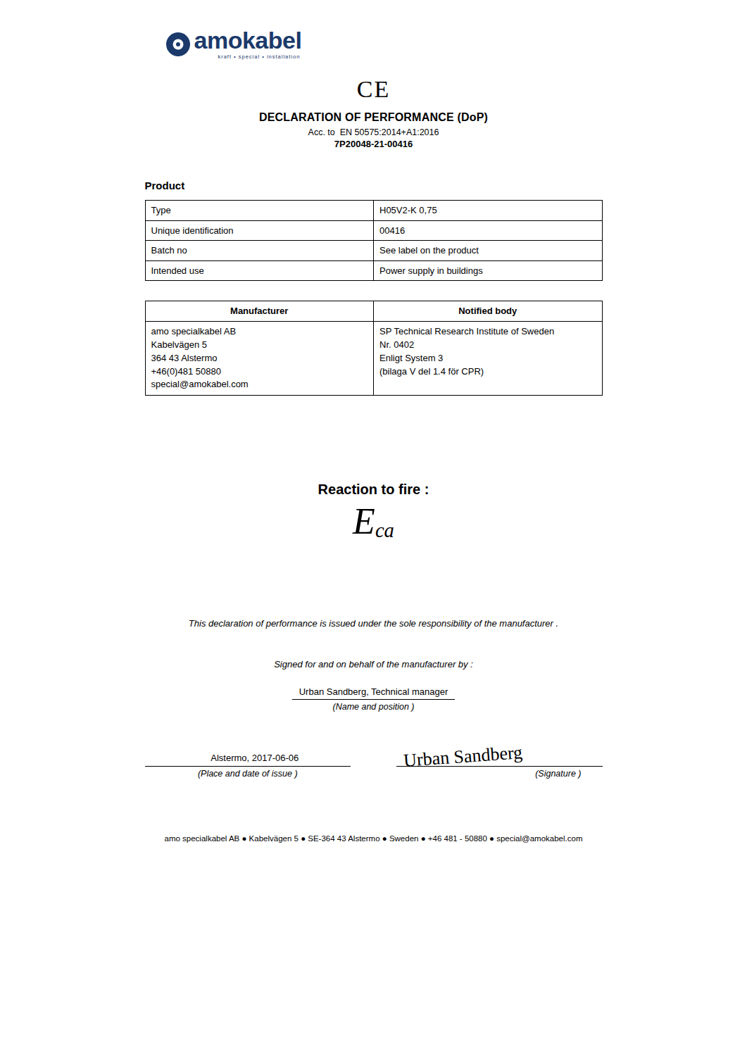amokabel
kraft • special • installation
CE
DECLARATION OF PERFORMANCE (DoP)
Acc. to EN 50575:2014+A1:2016
7P20048-21-00416
Product
| Type | H05V2-K 0,75 |
| Unique identification | 00416 |
| Batch no | See label on the product |
| Intended use | Power supply in buildings |
| Manufacturer | Notified body |
| --- | --- |
| amo specialkabel AB Kabelvägen 5 364 43 Alstermo +46(0)481 50880 special@amokabel.com | SP Technical Research Institute of Sweden Nr. 0402 Enligt System 3 (bilaga V del 1.4 för CPR) |
Reaction to fire :
Eca
This declaration of performance is issued under the sole responsibility of the manufacturer .
Signed for and on behalf of the manufacturer by :
Urban Sandberg, Technical manager
(Name and position )
Alstermo, 2017-06-06
(Place and date of issue )
Urban Sandberg
(Signature )
amo specialkabel AB ● Kabelvägen 5 ● SE-364 43 Alstermo ● Sweden ● +46 481 - 50880 ● special@amokabel.com